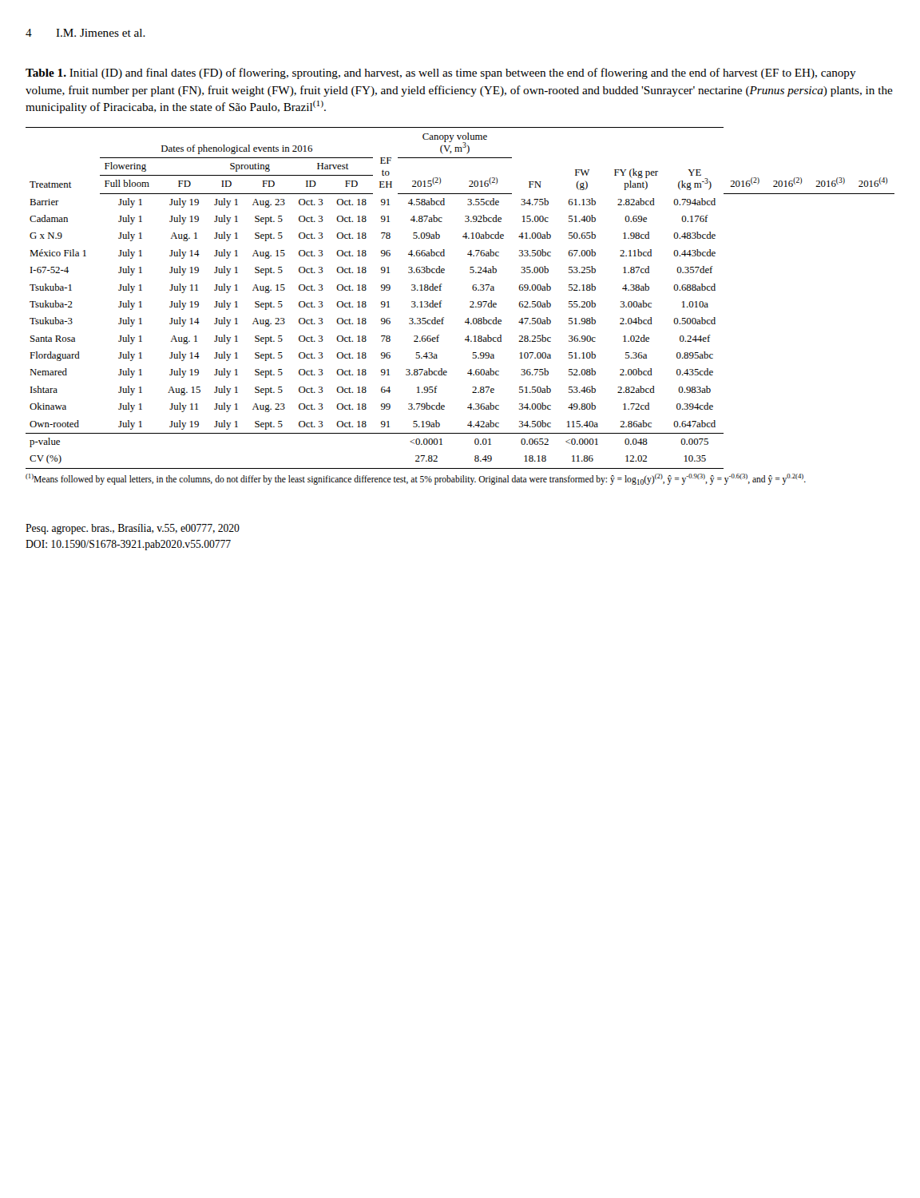4 I.M. Jimenes et al.
Table 1. Initial (ID) and final dates (FD) of flowering, sprouting, and harvest, as well as time span between the end of flowering and the end of harvest (EF to EH), canopy volume, fruit number per plant (FN), fruit weight (FW), fruit yield (FY), and yield efficiency (YE), of own-rooted and budded 'Sunraycer' nectarine (Prunus persica) plants, in the municipality of Piracicaba, in the state of São Paulo, Brazil(1).
| Treatment | Dates of phenological events in 2016 | EF to EH | Canopy volume (V, m 3 ) | FN | FW (g) | FY (kg per plant) | YE (kg m -3 ) |
| --- | --- | --- | --- | --- | --- | --- | --- |
| Flowering | Sprouting | Harvest | |
| Full bloom | FD | ID | FD | ID | FD | 2015 (2) | 2016 (2) | 2016 (2) | 2016 (2) | 2016 (3) | 2016 (4) |
| Barrier | July 1 | July 19 | July 1 | Aug. 23 | Oct. 3 | Oct. 18 | 91 | 4.58abcd | 3.55cde | 34.75b | 61.13b | 2.82abcd | 0.794abcd |
| Cadaman | July 1 | July 19 | July 1 | Sept. 5 | Oct. 3 | Oct. 18 | 91 | 4.87abc | 3.92bcde | 15.00c | 51.40b | 0.69e | 0.176f |
| G x N.9 | July 1 | Aug. 1 | July 1 | Sept. 5 | Oct. 3 | Oct. 18 | 78 | 5.09ab | 4.10abcde | 41.00ab | 50.65b | 1.98cd | 0.483bcde |
| México Fila 1 | July 1 | July 14 | July 1 | Aug. 15 | Oct. 3 | Oct. 18 | 96 | 4.66abcd | 4.76abc | 33.50bc | 67.00b | 2.11bcd | 0.443bcde |
| I-67-52-4 | July 1 | July 19 | July 1 | Sept. 5 | Oct. 3 | Oct. 18 | 91 | 3.63bcde | 5.24ab | 35.00b | 53.25b | 1.87cd | 0.357def |
| Tsukuba-1 | July 1 | July 11 | July 1 | Aug. 15 | Oct. 3 | Oct. 18 | 99 | 3.18def | 6.37a | 69.00ab | 52.18b | 4.38ab | 0.688abcd |
| Tsukuba-2 | July 1 | July 19 | July 1 | Sept. 5 | Oct. 3 | Oct. 18 | 91 | 3.13def | 2.97de | 62.50ab | 55.20b | 3.00abc | 1.010a |
| Tsukuba-3 | July 1 | July 14 | July 1 | Aug. 23 | Oct. 3 | Oct. 18 | 96 | 3.35cdef | 4.08bcde | 47.50ab | 51.98b | 2.04bcd | 0.500abcd |
| Santa Rosa | July 1 | Aug. 1 | July 1 | Sept. 5 | Oct. 3 | Oct. 18 | 78 | 2.66ef | 4.18abcd | 28.25bc | 36.90c | 1.02de | 0.244ef |
| Flordaguard | July 1 | July 14 | July 1 | Sept. 5 | Oct. 3 | Oct. 18 | 96 | 5.43a | 5.99a | 107.00a | 51.10b | 5.36a | 0.895abc |
| Nemared | July 1 | July 19 | July 1 | Sept. 5 | Oct. 3 | Oct. 18 | 91 | 3.87abcde | 4.60abc | 36.75b | 52.08b | 2.00bcd | 0.435cde |
| Ishtara | July 1 | Aug. 15 | July 1 | Sept. 5 | Oct. 3 | Oct. 18 | 64 | 1.95f | 2.87e | 51.50ab | 53.46b | 2.82abcd | 0.983ab |
| Okinawa | July 1 | July 11 | July 1 | Aug. 23 | Oct. 3 | Oct. 18 | 99 | 3.79bcde | 4.36abc | 34.00bc | 49.80b | 1.72cd | 0.394cde |
| Own-rooted | July 1 | July 19 | July 1 | Sept. 5 | Oct. 3 | Oct. 18 | 91 | 5.19ab | 4.42abc | 34.50bc | 115.40a | 2.86abc | 0.647abcd |
| p-value | | | | | | | | <0.0001 | 0.01 | 0.0652 | <0.0001 | 0.048 | 0.0075 |
| CV (%) | | | | | | | | 27.82 | 8.49 | 18.18 | 11.86 | 12.02 | 10.35 |
(1)Means followed by equal letters, in the columns, do not differ by the least significance difference test, at 5% probability. Original data were transformed by: ŷ = log10(y)(2), ŷ = y-0.9(3), ŷ = y-0.6(3), and ŷ = y0.2(4).
Pesq. agropec. bras., Brasília, v.55, e00777, 2020
DOI: 10.1590/S1678-3921.pab2020.v55.00777